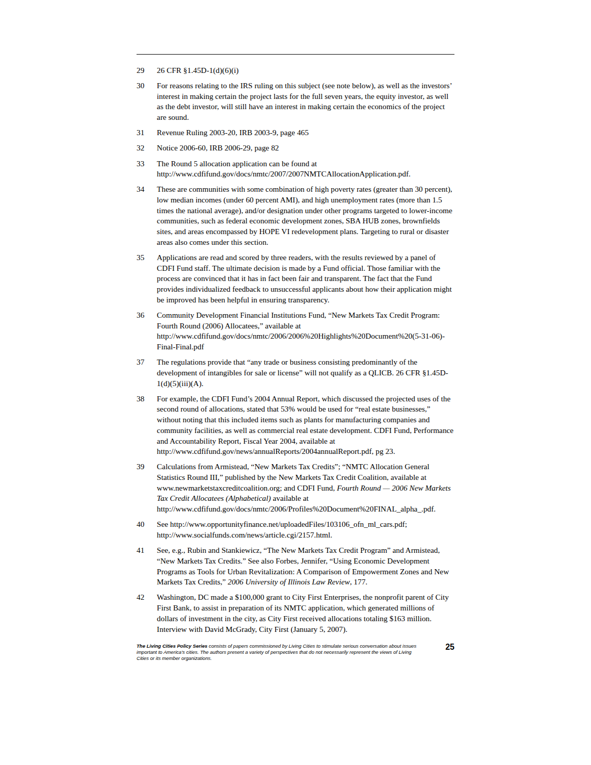2926 CFR §1.45D-1(d)(6)(i)
30 For reasons relating to the IRS ruling on this subject (see note below), as well as the investors’ interest in making certain the project lasts for the full seven years, the equity investor, as well as the debt investor, will still have an interest in making certain the economics of the project are sound.
31 Revenue Ruling 2003-20, IRB 2003-9, page 465
32 Notice 2006-60, IRB 2006-29, page 82
33 The Round 5 allocation application can be found at http://www.cdfifund.gov/docs/nmtc/2007/2007NMTCAllocationApplication.pdf.
34 These are communities with some combination of high poverty rates (greater than 30 percent), low median incomes (under 60 percent AMI), and high unemployment rates (more than 1.5 times the national average), and/or designation under other programs targeted to lower-income communities, such as federal economic development zones, SBA HUB zones, brownfields sites, and areas encompassed by HOPE VI redevelopment plans. Targeting to rural or disaster areas also comes under this section.
35 Applications are read and scored by three readers, with the results reviewed by a panel of CDFI Fund staff. The ultimate decision is made by a Fund official. Those familiar with the process are convinced that it has in fact been fair and transparent. The fact that the Fund provides individualized feedback to unsuccessful applicants about how their application might be improved has been helpful in ensuring transparency.
36 Community Development Financial Institutions Fund, “New Markets Tax Credit Program: Fourth Round (2006) Allocatees,” available at http://www.cdfifund.gov/docs/nmtc/2006/2006%20Highlights%20Document%20(5-31-06)-Final-Final.pdf
37 The regulations provide that “any trade or business consisting predominantly of the development of intangibles for sale or license” will not qualify as a QLICB. 26 CFR §1.45D-1(d)(5)(iii)(A).
38 For example, the CDFI Fund’s 2004 Annual Report, which discussed the projected uses of the second round of allocations, stated that 53% would be used for “real estate businesses,” without noting that this included items such as plants for manufacturing companies and community facilities, as well as commercial real estate development. CDFI Fund, Performance and Accountability Report, Fiscal Year 2004, available at http://www.cdfifund.gov/news/annualReports/2004annualReport.pdf, pg 23.
39 Calculations from Armistead, “New Markets Tax Credits”; “NMTC Allocation General Statistics Round III,” published by the New Markets Tax Credit Coalition, available at www.newmarketstaxcreditcoalition.org; and CDFI Fund, Fourth Round — 2006 New Markets Tax Credit Allocatees (Alphabetical) available at http://www.cdfifund.gov/docs/nmtc/2006/Profiles%20Document%20FINAL_alpha_.pdf.
40 See http://www.opportunityfinance.net/uploadedFiles/103106_ofn_ml_cars.pdf; http://www.socialfunds.com/news/article.cgi/2157.html.
41 See, e.g., Rubin and Stankiewicz, “The New Markets Tax Credit Program” and Armistead, “New Markets Tax Credits.” See also Forbes, Jennifer, “Using Economic Development Programs as Tools for Urban Revitalization: A Comparison of Empowerment Zones and New Markets Tax Credits,” 2006 University of Illinois Law Review, 177.
42 Washington, DC made a $100,000 grant to City First Enterprises, the nonprofit parent of City First Bank, to assist in preparation of its NMTC application, which generated millions of dollars of investment in the city, as City First received allocations totaling $163 million. Interview with David McGrady, City First (January 5, 2007).
25 The Living Cities Policy Series consists of papers commissioned by Living Cities to stimulate serious conversation about issues important to America’s cities. The authors present a variety of perspectives that do not necessarily represent the views of Living Cities or its member organizations.